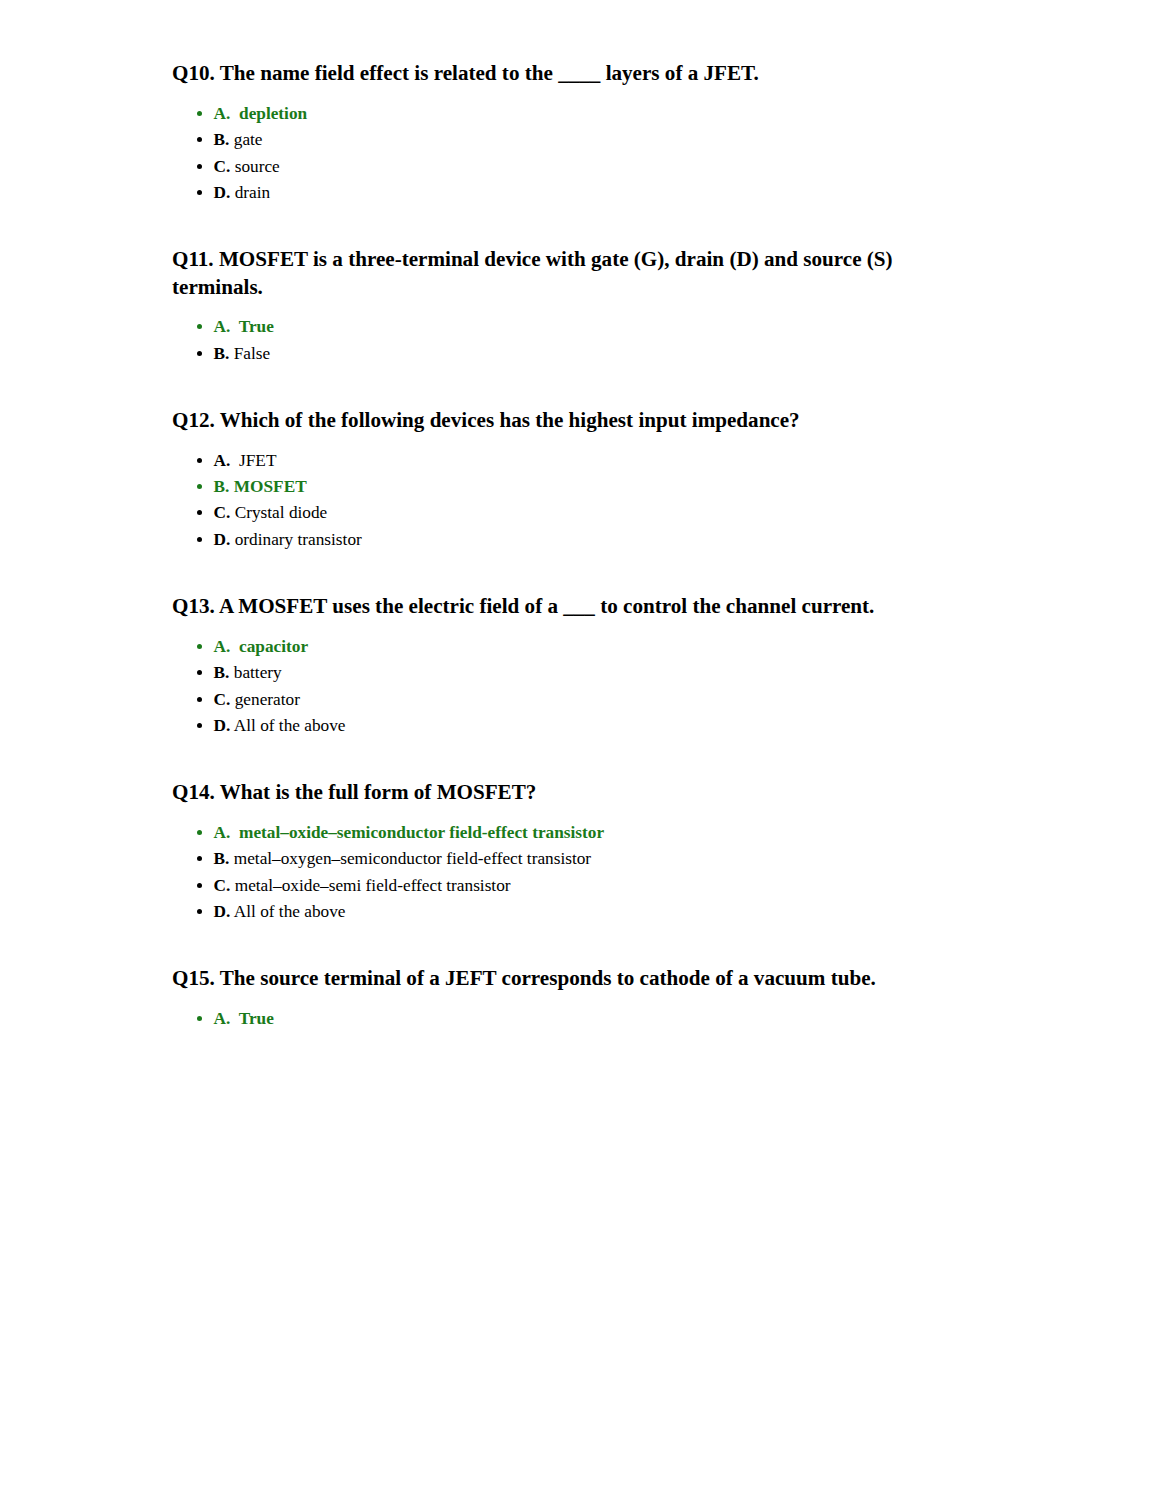Q10. The name field effect is related to the ____ layers of a JFET.
A. depletion
B. gate
C. source
D. drain
Q11. MOSFET is a three-terminal device with gate (G), drain (D) and source (S) terminals.
A. True
B. False
Q12. Which of the following devices has the highest input impedance?
A. JFET
B. MOSFET
C. Crystal diode
D. ordinary transistor
Q13. A MOSFET uses the electric field of a ___ to control the channel current.
A. capacitor
B. battery
C. generator
D. All of the above
Q14. What is the full form of MOSFET?
A. metal–oxide–semiconductor field-effect transistor
B. metal–oxygen–semiconductor field-effect transistor
C. metal–oxide–semi field-effect transistor
D. All of the above
Q15. The source terminal of a JEFT corresponds to cathode of a vacuum tube.
A. True